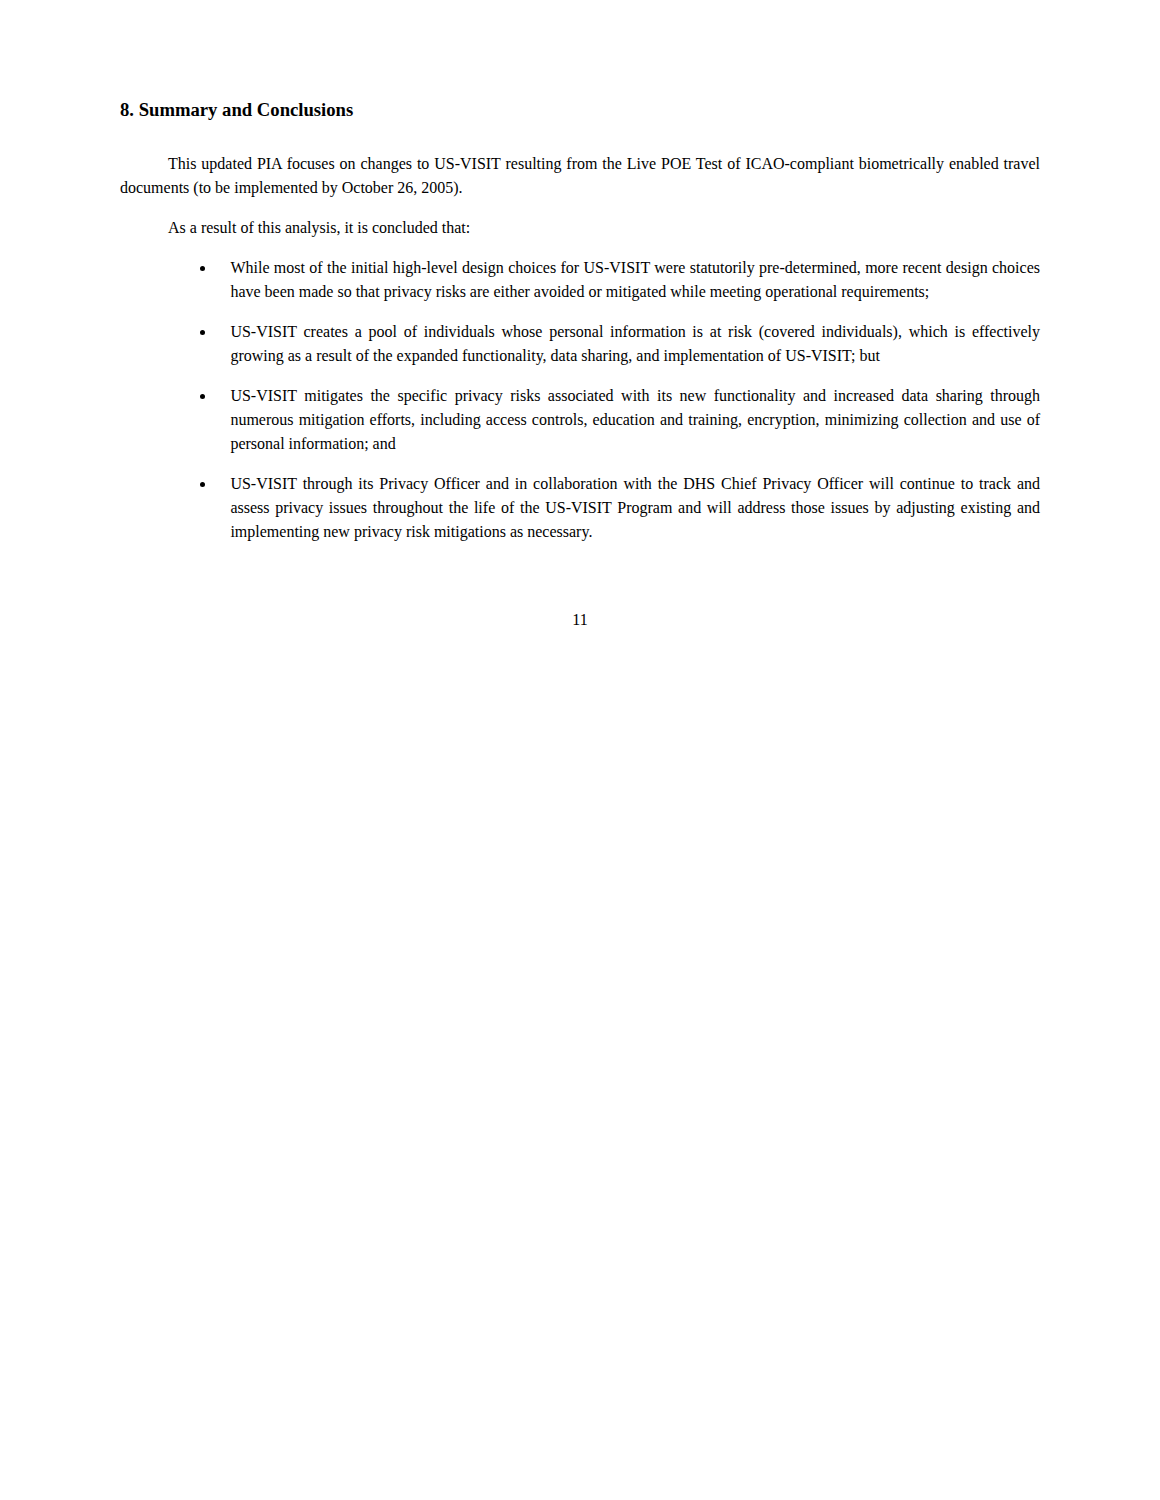8. Summary and Conclusions
This updated PIA focuses on changes to US-VISIT resulting from the Live POE Test of ICAO-compliant biometrically enabled travel documents (to be implemented by October 26, 2005).
As a result of this analysis, it is concluded that:
While most of the initial high-level design choices for US-VISIT were statutorily pre-determined, more recent design choices have been made so that privacy risks are either avoided or mitigated while meeting operational requirements;
US-VISIT creates a pool of individuals whose personal information is at risk (covered individuals), which is effectively growing as a result of the expanded functionality, data sharing, and implementation of US-VISIT; but
US-VISIT mitigates the specific privacy risks associated with its new functionality and increased data sharing through numerous mitigation efforts, including access controls, education and training, encryption, minimizing collection and use of personal information; and
US-VISIT through its Privacy Officer and in collaboration with the DHS Chief Privacy Officer will continue to track and assess privacy issues throughout the life of the US-VISIT Program and will address those issues by adjusting existing and implementing new privacy risk mitigations as necessary.
11